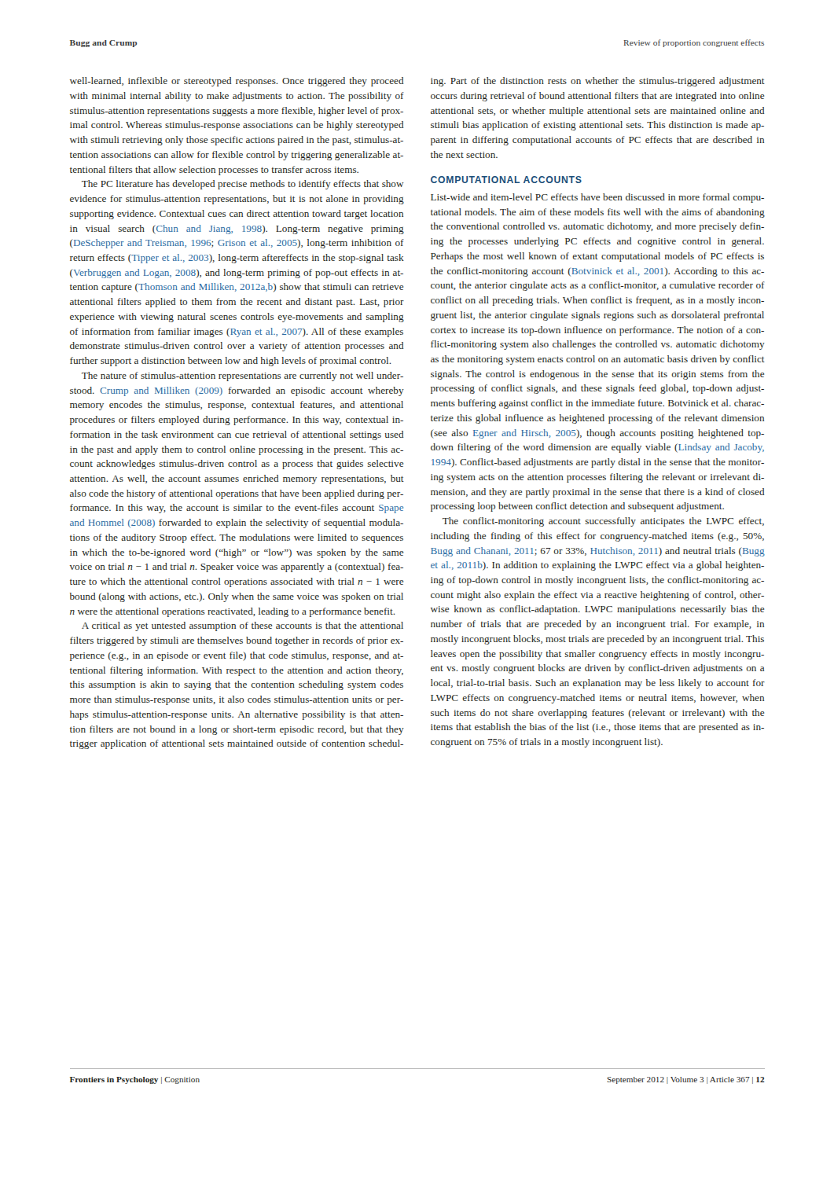Bugg and Crump
Review of proportion congruent effects
well-learned, inflexible or stereotyped responses. Once triggered they proceed with minimal internal ability to make adjustments to action. The possibility of stimulus-attention representations suggests a more flexible, higher level of proximal control. Whereas stimulus-response associations can be highly stereotyped with stimuli retrieving only those specific actions paired in the past, stimulus-attention associations can allow for flexible control by triggering generalizable attentional filters that allow selection processes to transfer across items.
The PC literature has developed precise methods to identify effects that show evidence for stimulus-attention representations, but it is not alone in providing supporting evidence. Contextual cues can direct attention toward target location in visual search (Chun and Jiang, 1998). Long-term negative priming (DeSchepper and Treisman, 1996; Grison et al., 2005), long-term inhibition of return effects (Tipper et al., 2003), long-term aftereffects in the stop-signal task (Verbruggen and Logan, 2008), and long-term priming of pop-out effects in attention capture (Thomson and Milliken, 2012a,b) show that stimuli can retrieve attentional filters applied to them from the recent and distant past. Last, prior experience with viewing natural scenes controls eye-movements and sampling of information from familiar images (Ryan et al., 2007). All of these examples demonstrate stimulus-driven control over a variety of attention processes and further support a distinction between low and high levels of proximal control.
The nature of stimulus-attention representations are currently not well understood. Crump and Milliken (2009) forwarded an episodic account whereby memory encodes the stimulus, response, contextual features, and attentional procedures or filters employed during performance. In this way, contextual information in the task environment can cue retrieval of attentional settings used in the past and apply them to control online processing in the present. This account acknowledges stimulus-driven control as a process that guides selective attention. As well, the account assumes enriched memory representations, but also code the history of attentional operations that have been applied during performance. In this way, the account is similar to the event-files account Spape and Hommel (2008) forwarded to explain the selectivity of sequential modulations of the auditory Stroop effect. The modulations were limited to sequences in which the to-be-ignored word (“high” or “low”) was spoken by the same voice on trial n − 1 and trial n. Speaker voice was apparently a (contextual) feature to which the attentional control operations associated with trial n − 1 were bound (along with actions, etc.). Only when the same voice was spoken on trial n were the attentional operations reactivated, leading to a performance benefit.
A critical as yet untested assumption of these accounts is that the attentional filters triggered by stimuli are themselves bound together in records of prior experience (e.g., in an episode or event file) that code stimulus, response, and attentional filtering information. With respect to the attention and action theory, this assumption is akin to saying that the contention scheduling system codes more than stimulus-response units, it also codes stimulus-attention units or perhaps stimulus-attention-response units. An alternative possibility is that attention filters are not bound in a long or short-term episodic record, but that they trigger application of attentional sets maintained outside of contention scheduling. Part of the distinction rests on whether the stimulus-triggered adjustment occurs during retrieval of bound attentional filters that are integrated into online attentional sets, or whether multiple attentional sets are maintained online and stimuli bias application of existing attentional sets. This distinction is made apparent in differing computational accounts of PC effects that are described in the next section.
Computational accounts
List-wide and item-level PC effects have been discussed in more formal computational models. The aim of these models fits well with the aims of abandoning the conventional controlled vs. automatic dichotomy, and more precisely defining the processes underlying PC effects and cognitive control in general. Perhaps the most well known of extant computational models of PC effects is the conflict-monitoring account (Botvinick et al., 2001). According to this account, the anterior cingulate acts as a conflict-monitor, a cumulative recorder of conflict on all preceding trials. When conflict is frequent, as in a mostly incongruent list, the anterior cingulate signals regions such as dorsolateral prefrontal cortex to increase its top-down influence on performance. The notion of a conflict-monitoring system also challenges the controlled vs. automatic dichotomy as the monitoring system enacts control on an automatic basis driven by conflict signals. The control is endogenous in the sense that its origin stems from the processing of conflict signals, and these signals feed global, top-down adjustments buffering against conflict in the immediate future. Botvinick et al. characterize this global influence as heightened processing of the relevant dimension (see also Egner and Hirsch, 2005), though accounts positing heightened top-down filtering of the word dimension are equally viable (Lindsay and Jacoby, 1994). Conflict-based adjustments are partly distal in the sense that the monitoring system acts on the attention processes filtering the relevant or irrelevant dimension, and they are partly proximal in the sense that there is a kind of closed processing loop between conflict detection and subsequent adjustment.
The conflict-monitoring account successfully anticipates the LWPC effect, including the finding of this effect for congruency-matched items (e.g., 50%, Bugg and Chanani, 2011; 67 or 33%, Hutchison, 2011) and neutral trials (Bugg et al., 2011b). In addition to explaining the LWPC effect via a global heightening of top-down control in mostly incongruent lists, the conflict-monitoring account might also explain the effect via a reactive heightening of control, otherwise known as conflict-adaptation. LWPC manipulations necessarily bias the number of trials that are preceded by an incongruent trial. For example, in mostly incongruent blocks, most trials are preceded by an incongruent trial. This leaves open the possibility that smaller congruency effects in mostly incongruent vs. mostly congruent blocks are driven by conflict-driven adjustments on a local, trial-to-trial basis. Such an explanation may be less likely to account for LWPC effects on congruency-matched items or neutral items, however, when such items do not share overlapping features (relevant or irrelevant) with the items that establish the bias of the list (i.e., those items that are presented as incongruent on 75% of trials in a mostly incongruent list).
Frontiers in Psychology | Cognition
September 2012 | Volume 3 | Article 367 | 12